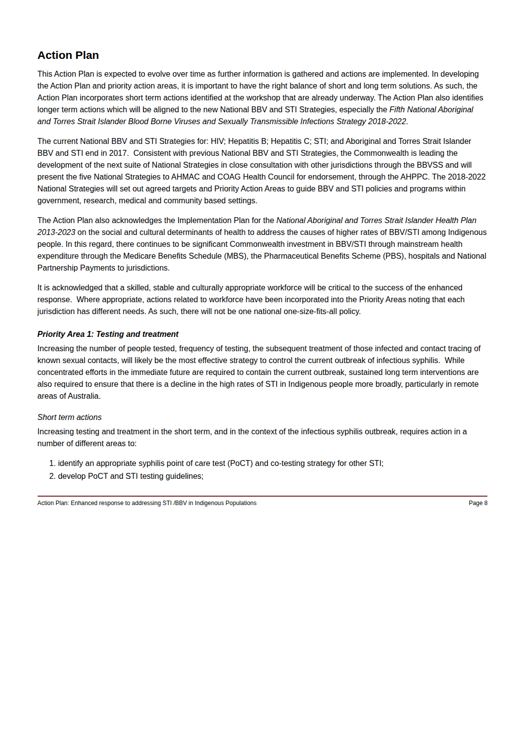Action Plan
This Action Plan is expected to evolve over time as further information is gathered and actions are implemented. In developing the Action Plan and priority action areas, it is important to have the right balance of short and long term solutions. As such, the Action Plan incorporates short term actions identified at the workshop that are already underway. The Action Plan also identifies longer term actions which will be aligned to the new National BBV and STI Strategies, especially the Fifth National Aboriginal and Torres Strait Islander Blood Borne Viruses and Sexually Transmissible Infections Strategy 2018-2022.
The current National BBV and STI Strategies for: HIV; Hepatitis B; Hepatitis C; STI; and Aboriginal and Torres Strait Islander BBV and STI end in 2017. Consistent with previous National BBV and STI Strategies, the Commonwealth is leading the development of the next suite of National Strategies in close consultation with other jurisdictions through the BBVSS and will present the five National Strategies to AHMAC and COAG Health Council for endorsement, through the AHPPC. The 2018-2022 National Strategies will set out agreed targets and Priority Action Areas to guide BBV and STI policies and programs within government, research, medical and community based settings.
The Action Plan also acknowledges the Implementation Plan for the National Aboriginal and Torres Strait Islander Health Plan 2013-2023 on the social and cultural determinants of health to address the causes of higher rates of BBV/STI among Indigenous people. In this regard, there continues to be significant Commonwealth investment in BBV/STI through mainstream health expenditure through the Medicare Benefits Schedule (MBS), the Pharmaceutical Benefits Scheme (PBS), hospitals and National Partnership Payments to jurisdictions.
It is acknowledged that a skilled, stable and culturally appropriate workforce will be critical to the success of the enhanced response. Where appropriate, actions related to workforce have been incorporated into the Priority Areas noting that each jurisdiction has different needs. As such, there will not be one national one-size-fits-all policy.
Priority Area 1: Testing and treatment
Increasing the number of people tested, frequency of testing, the subsequent treatment of those infected and contact tracing of known sexual contacts, will likely be the most effective strategy to control the current outbreak of infectious syphilis. While concentrated efforts in the immediate future are required to contain the current outbreak, sustained long term interventions are also required to ensure that there is a decline in the high rates of STI in Indigenous people more broadly, particularly in remote areas of Australia.
Short term actions
Increasing testing and treatment in the short term, and in the context of the infectious syphilis outbreak, requires action in a number of different areas to:
identify an appropriate syphilis point of care test (PoCT) and co-testing strategy for other STI;
develop PoCT and STI testing guidelines;
Action Plan: Enhanced response to addressing STI /BBV in Indigenous Populations Page 8